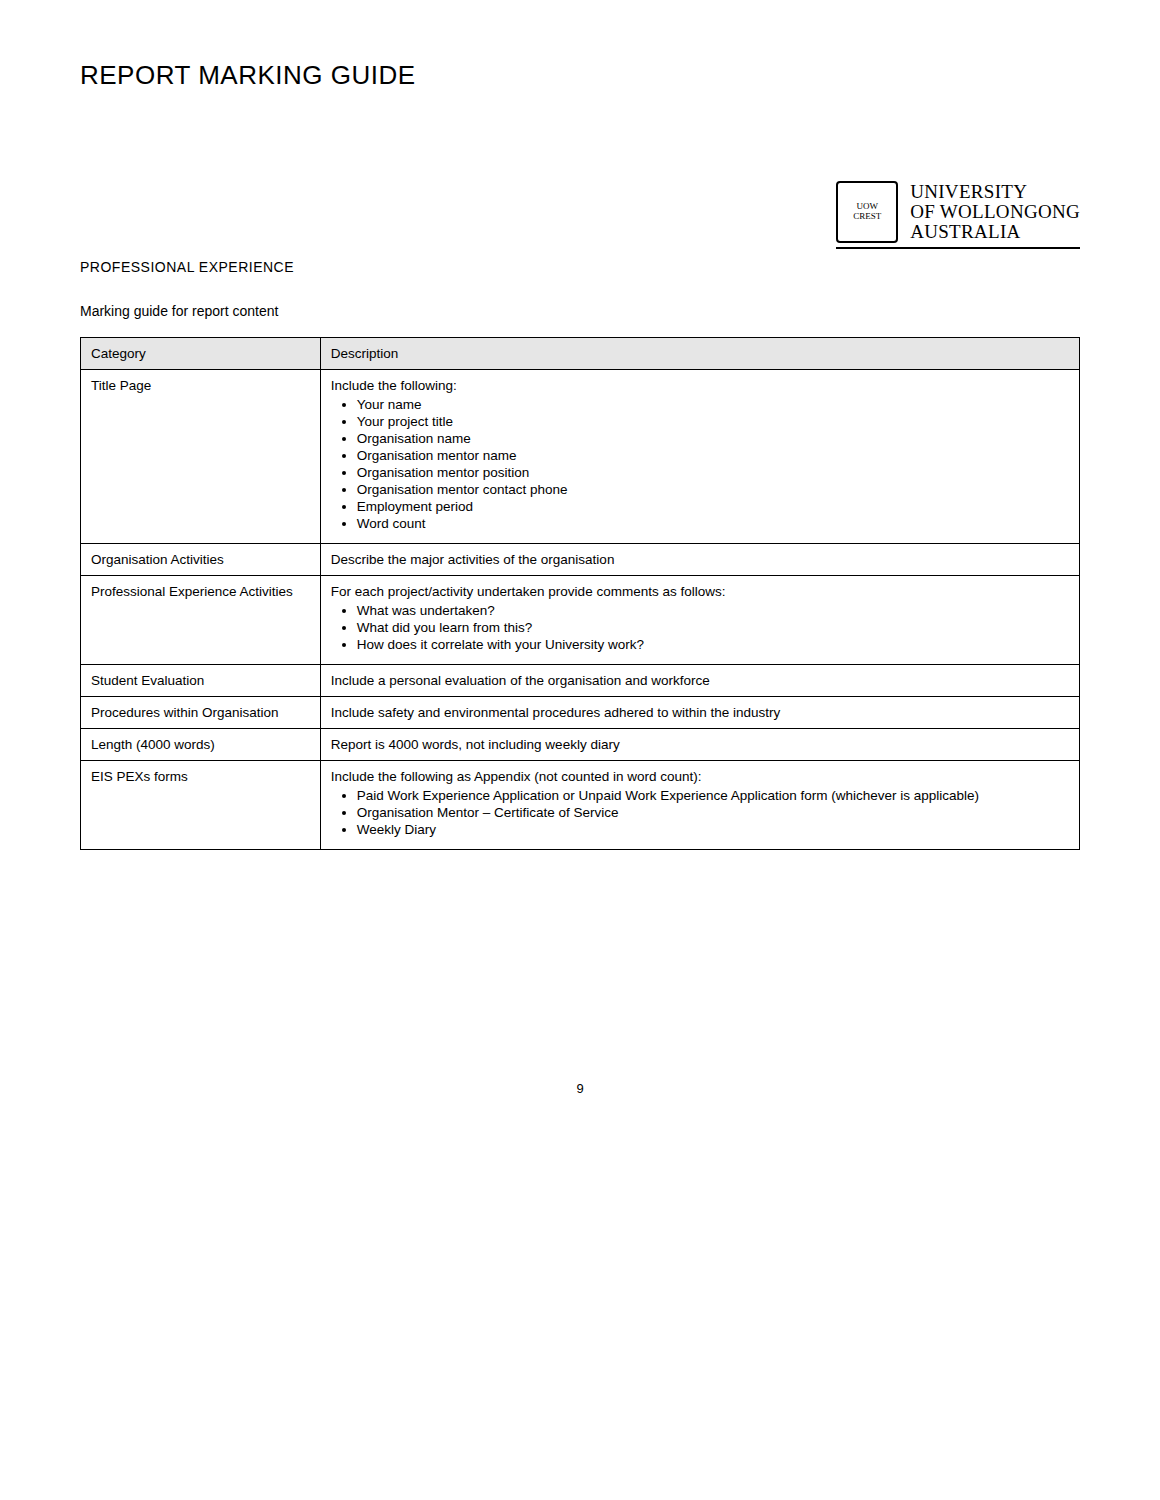REPORT MARKING GUIDE
UOW
CREST
UNIVERSITY
OF WOLLONGONG
AUSTRALIA
PROFESSIONAL EXPERIENCE
Marking guide for report content
| Category | Description |
| --- | --- |
| Title Page | Include the following: Your name Your project title Organisation name Organisation mentor name Organisation mentor position Organisation mentor contact phone Employment period Word count |
| Organisation Activities | Describe the major activities of the organisation |
| Professional Experience Activities | For each project/activity undertaken provide comments as follows: What was undertaken? What did you learn from this? How does it correlate with your University work? |
| Student Evaluation | Include a personal evaluation of the organisation and workforce |
| Procedures within Organisation | Include safety and environmental procedures adhered to within the industry |
| Length (4000 words) | Report is 4000 words, not including weekly diary |
| EIS PEXs forms | Include the following as Appendix (not counted in word count): Paid Work Experience Application or Unpaid Work Experience Application form (whichever is applicable) Organisation Mentor – Certificate of Service Weekly Diary |
9